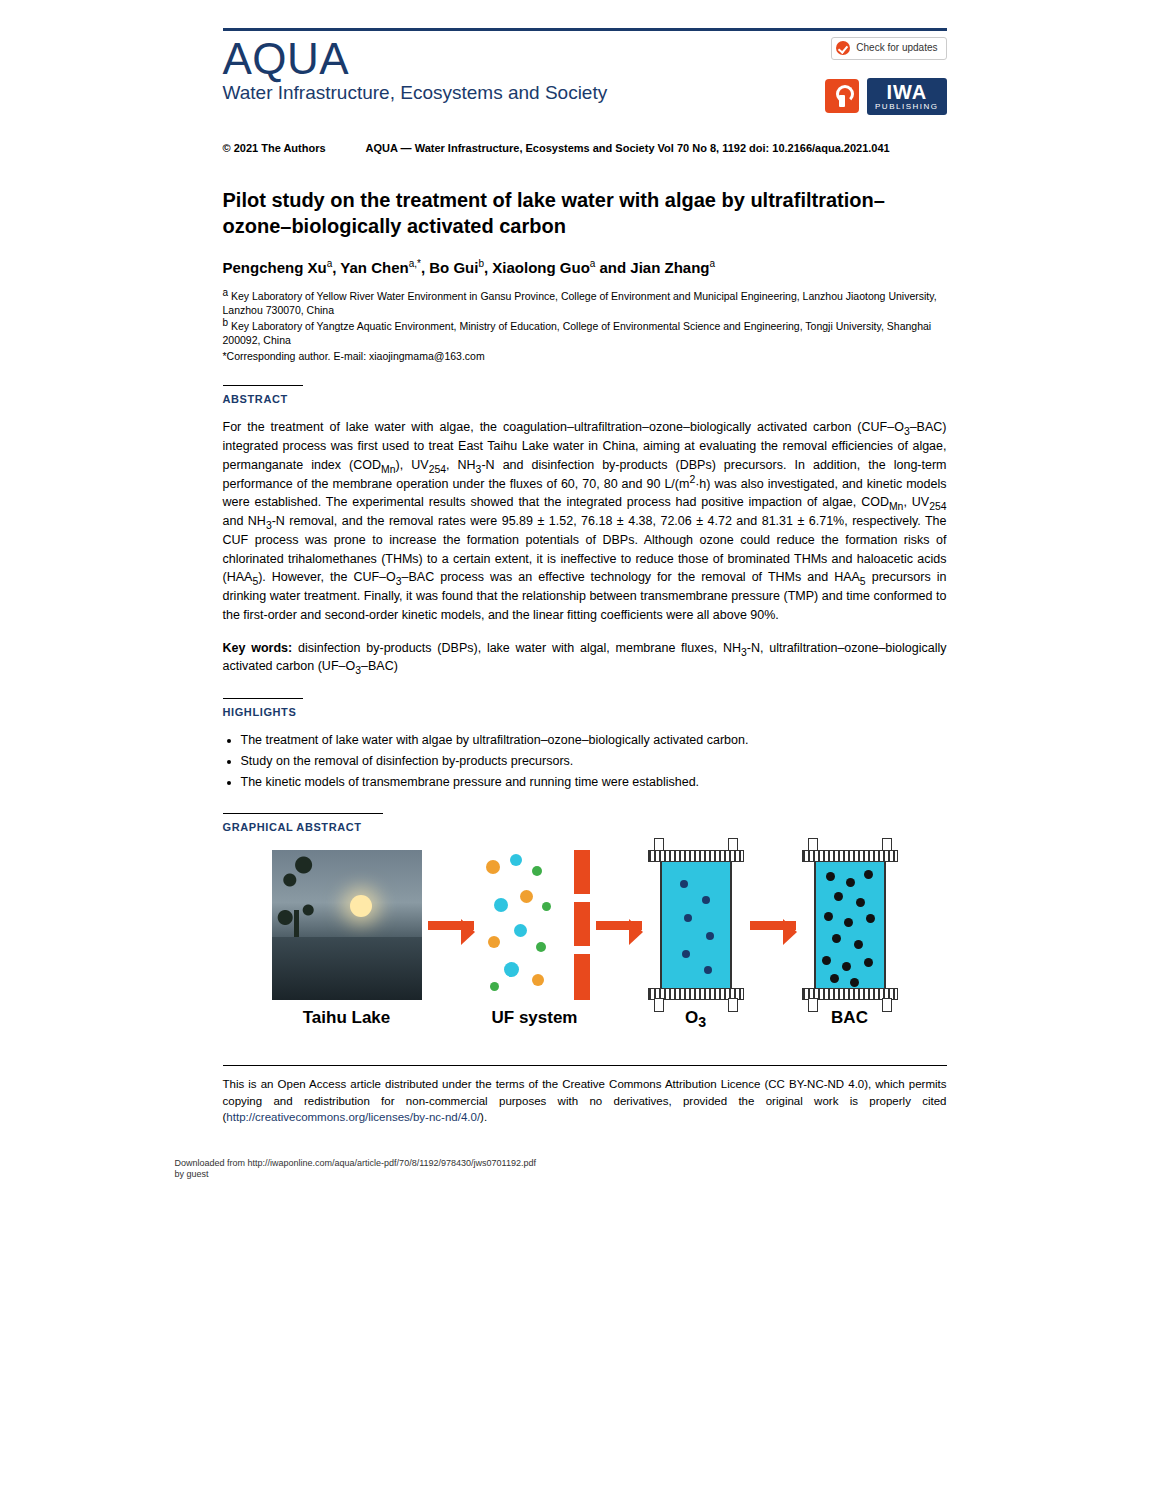AQUA
Water Infrastructure, Ecosystems and Society
Check for updates
IWA PUBLISHING
© 2021 The Authors
AQUA — Water Infrastructure, Ecosystems and Society Vol 70 No 8, 1192 doi: 10.2166/aqua.2021.041
Pilot study on the treatment of lake water with algae by ultrafiltration–ozone–biologically activated carbon
Pengcheng Xua, Yan Chena,*, Bo Guib, Xiaolong Guoa and Jian Zhanga
a Key Laboratory of Yellow River Water Environment in Gansu Province, College of Environment and Municipal Engineering, Lanzhou Jiaotong University, Lanzhou 730070, China
b Key Laboratory of Yangtze Aquatic Environment, Ministry of Education, College of Environmental Science and Engineering, Tongji University, Shanghai 200092, China
*Corresponding author. E-mail: xiaojingmama@163.com
Abstract
For the treatment of lake water with algae, the coagulation–ultrafiltration–ozone–biologically activated carbon (CUF–O3–BAC) integrated process was first used to treat East Taihu Lake water in China, aiming at evaluating the removal efficiencies of algae, permanganate index (CODMn), UV254, NH3-N and disinfection by-products (DBPs) precursors. In addition, the long-term performance of the membrane operation under the fluxes of 60, 70, 80 and 90 L/(m2·h) was also investigated, and kinetic models were established. The experimental results showed that the integrated process had positive impaction of algae, CODMn, UV254 and NH3-N removal, and the removal rates were 95.89 ± 1.52, 76.18 ± 4.38, 72.06 ± 4.72 and 81.31 ± 6.71%, respectively. The CUF process was prone to increase the formation potentials of DBPs. Although ozone could reduce the formation risks of chlorinated trihalomethanes (THMs) to a certain extent, it is ineffective to reduce those of brominated THMs and haloacetic acids (HAA5). However, the CUF–O3–BAC process was an effective technology for the removal of THMs and HAA5 precursors in drinking water treatment. Finally, it was found that the relationship between transmembrane pressure (TMP) and time conformed to the first-order and second-order kinetic models, and the linear fitting coefficients were all above 90%.
Key words: disinfection by-products (DBPs), lake water with algal, membrane fluxes, NH3-N, ultrafiltration–ozone–biologically activated carbon (UF–O3–BAC)
Highlights
The treatment of lake water with algae by ultrafiltration–ozone–biologically activated carbon.
Study on the removal of disinfection by-products precursors.
The kinetic models of transmembrane pressure and running time were established.
Graphical Abstract
Taihu Lake UF system O3 BAC
This is an Open Access article distributed under the terms of the Creative Commons Attribution Licence (CC BY-NC-ND 4.0), which permits copying and redistribution for non-commercial purposes with no derivatives, provided the original work is properly cited (http://creativecommons.org/licenses/by-nc-nd/4.0/).
Downloaded from http://iwaponline.com/aqua/article-pdf/70/8/1192/978430/jws0701192.pdf by guest